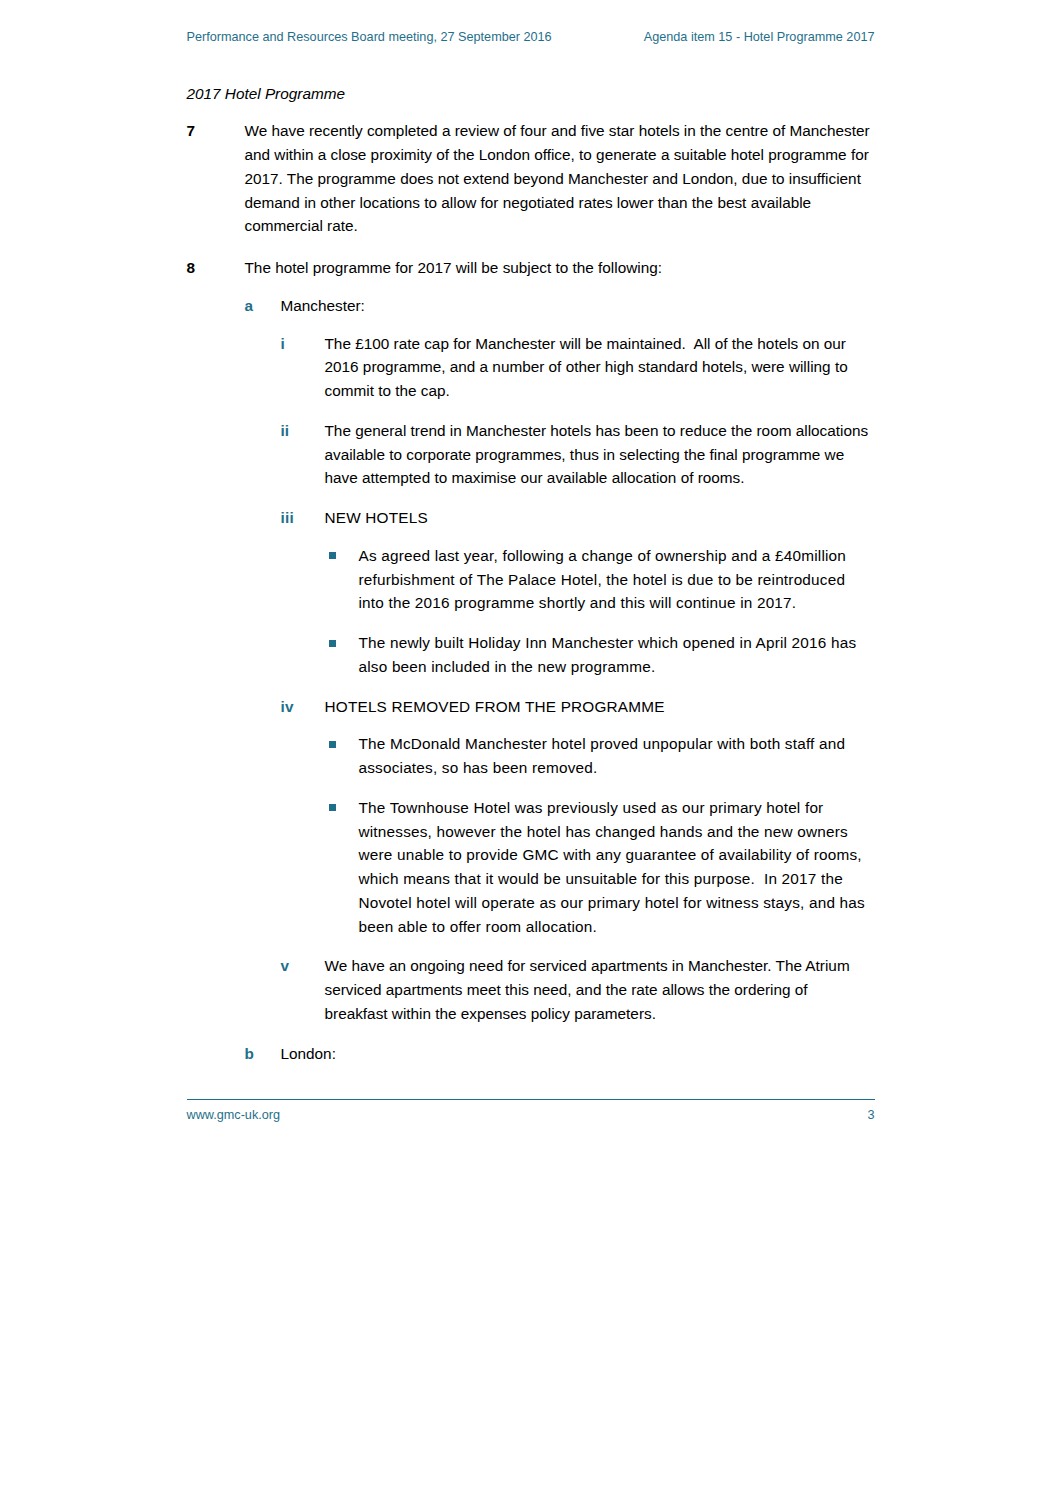Performance and Resources Board meeting, 27 September 2016
Agenda item 15 - Hotel Programme 2017
2017 Hotel Programme
7 We have recently completed a review of four and five star hotels in the centre of Manchester and within a close proximity of the London office, to generate a suitable hotel programme for 2017. The programme does not extend beyond Manchester and London, due to insufficient demand in other locations to allow for negotiated rates lower than the best available commercial rate.
8 The hotel programme for 2017 will be subject to the following:
a Manchester:
i The £100 rate cap for Manchester will be maintained. All of the hotels on our 2016 programme, and a number of other high standard hotels, were willing to commit to the cap.
ii The general trend in Manchester hotels has been to reduce the room allocations available to corporate programmes, thus in selecting the final programme we have attempted to maximise our available allocation of rooms.
iii NEW HOTELS
As agreed last year, following a change of ownership and a £40million refurbishment of The Palace Hotel, the hotel is due to be reintroduced into the 2016 programme shortly and this will continue in 2017.
The newly built Holiday Inn Manchester which opened in April 2016 has also been included in the new programme.
iv HOTELS REMOVED FROM THE PROGRAMME
The McDonald Manchester hotel proved unpopular with both staff and associates, so has been removed.
The Townhouse Hotel was previously used as our primary hotel for witnesses, however the hotel has changed hands and the new owners were unable to provide GMC with any guarantee of availability of rooms, which means that it would be unsuitable for this purpose. In 2017 the Novotel hotel will operate as our primary hotel for witness stays, and has been able to offer room allocation.
v We have an ongoing need for serviced apartments in Manchester. The Atrium serviced apartments meet this need, and the rate allows the ordering of breakfast within the expenses policy parameters.
b London:
www.gmc-uk.org
3